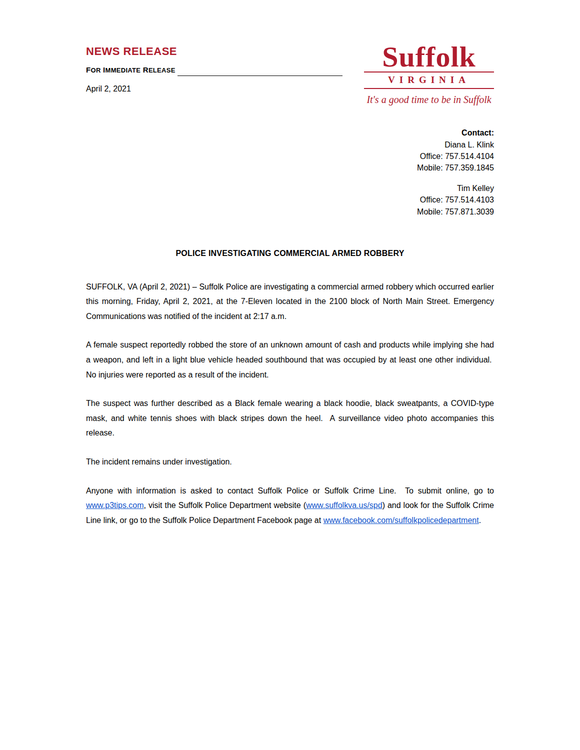Suffolk
VIRGINIA
It's a good time to be in Suffolk
NEWS RELEASE
FOR IMMEDIATE RELEASE
April 2, 2021
Contact:
Diana L. Klink
Office: 757.514.4104
Mobile: 757.359.1845
Tim Kelley
Office: 757.514.4103
Mobile: 757.871.3039
POLICE INVESTIGATING COMMERCIAL ARMED ROBBERY
SUFFOLK, VA (April 2, 2021) – Suffolk Police are investigating a commercial armed robbery which occurred earlier this morning, Friday, April 2, 2021, at the 7-Eleven located in the 2100 block of North Main Street. Emergency Communications was notified of the incident at 2:17 a.m.
A female suspect reportedly robbed the store of an unknown amount of cash and products while implying she had a weapon, and left in a light blue vehicle headed southbound that was occupied by at least one other individual. No injuries were reported as a result of the incident.
The suspect was further described as a Black female wearing a black hoodie, black sweatpants, a COVID-type mask, and white tennis shoes with black stripes down the heel. A surveillance video photo accompanies this release.
The incident remains under investigation.
Anyone with information is asked to contact Suffolk Police or Suffolk Crime Line. To submit online, go to www.p3tips.com, visit the Suffolk Police Department website (www.suffolkva.us/spd) and look for the Suffolk Crime Line link, or go to the Suffolk Police Department Facebook page at www.facebook.com/suffolkpolicedepartment.